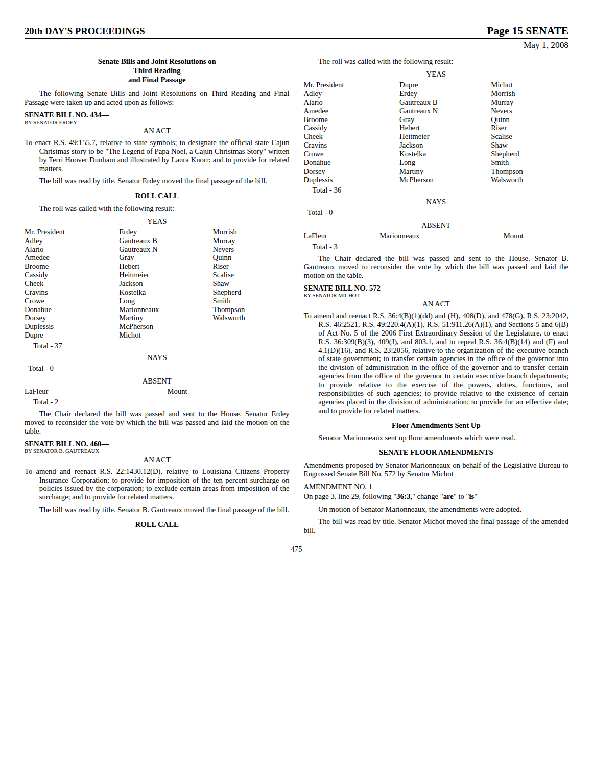20th DAY'S PROCEEDINGS
Page 15 SENATE
May 1, 2008
Senate Bills and Joint Resolutions on
Third Reading
and Final Passage
The following Senate Bills and Joint Resolutions on Third Reading and Final Passage were taken up and acted upon as follows:
SENATE BILL NO. 434—
BY SENATOR ERDEY
AN ACT
To enact R.S. 49:155.7, relative to state symbols; to designate the official state Cajun Christmas story to be "The Legend of Papa Noel, a Cajun Christmas Story" written by Terri Hoover Dunham and illustrated by Laura Knorr; and to provide for related matters.
The bill was read by title. Senator Erdey moved the final passage of the bill.
ROLL CALL
The roll was called with the following result:
YEAS
| Mr. President | Erdey | Morrish |
| Adley | Gautreaux B | Murray |
| Alario | Gautreaux N | Nevers |
| Amedee | Gray | Quinn |
| Broome | Hebert | Riser |
| Cassidy | Heitmeier | Scalise |
| Cheek | Jackson | Shaw |
| Cravins | Kostelka | Shepherd |
| Crowe | Long | Smith |
| Donahue | Marionneaux | Thompson |
| Dorsey | Martiny | Walsworth |
| Duplessis | McPherson | |
| Dupre | Michot | |
Total - 37
NAYS
Total - 0
ABSENT
| LaFleur | Mount |
Total - 2
The Chair declared the bill was passed and sent to the House. Senator Erdey moved to reconsider the vote by which the bill was passed and laid the motion on the table.
SENATE BILL NO. 460—
BY SENATOR B. GAUTREAUX
AN ACT
To amend and reenact R.S. 22:1430.12(D), relative to Louisiana Citizens Property Insurance Corporation; to provide for imposition of the ten percent surcharge on policies issued by the corporation; to exclude certain areas from imposition of the surcharge; and to provide for related matters.
The bill was read by title. Senator B. Gautreaux moved the final passage of the bill.
ROLL CALL
The roll was called with the following result:
YEAS
| Mr. President | Dupre | Michot |
| Adley | Erdey | Morrish |
| Alario | Gautreaux B | Murray |
| Amedee | Gautreaux N | Nevers |
| Broome | Gray | Quinn |
| Cassidy | Hebert | Riser |
| Cheek | Heitmeier | Scalise |
| Cravins | Jackson | Shaw |
| Crowe | Kostelka | Shepherd |
| Donahue | Long | Smith |
| Dorsey | Martiny | Thompson |
| Duplessis | McPherson | Walsworth |
Total - 36
NAYS
Total - 0
ABSENT
| LaFleur | Marionneaux | Mount |
Total - 3
The Chair declared the bill was passed and sent to the House. Senator B. Gautreaux moved to reconsider the vote by which the bill was passed and laid the motion on the table.
SENATE BILL NO. 572—
BY SENATOR MICHOT
AN ACT
To amend and reenact R.S. 36:4(B)(1)(dd) and (H), 408(D), and 478(G), R.S. 23:2042, R.S. 46:2521, R.S. 49:220.4(A)(1), R.S. 51:911.26(A)(1), and Sections 5 and 6(B) of Act No. 5 of the 2006 First Extraordinary Session of the Legislature, to enact R.S. 36:309(B)(3), 409(J), and 803.1, and to repeal R.S. 36:4(B)(14) and (F) and 4.1(D)(16), and R.S. 23:2056, relative to the organization of the executive branch of state government; to transfer certain agencies in the office of the governor into the division of administration in the office of the governor and to transfer certain agencies from the office of the governor to certain executive branch departments; to provide relative to the exercise of the powers, duties, functions, and responsibilities of such agencies; to provide relative to the existence of certain agencies placed in the division of administration; to provide for an effective date; and to provide for related matters.
Floor Amendments Sent Up
Senator Marionneaux sent up floor amendments which were read.
SENATE FLOOR AMENDMENTS
Amendments proposed by Senator Marionneaux on behalf of the Legislative Bureau to Engrossed Senate Bill No. 572 by Senator Michot
AMENDMENT NO. 1
On page 3, line 29, following "36:3," change "are" to "is"
On motion of Senator Marionneaux, the amendments were adopted.
The bill was read by title. Senator Michot moved the final passage of the amended bill.
475